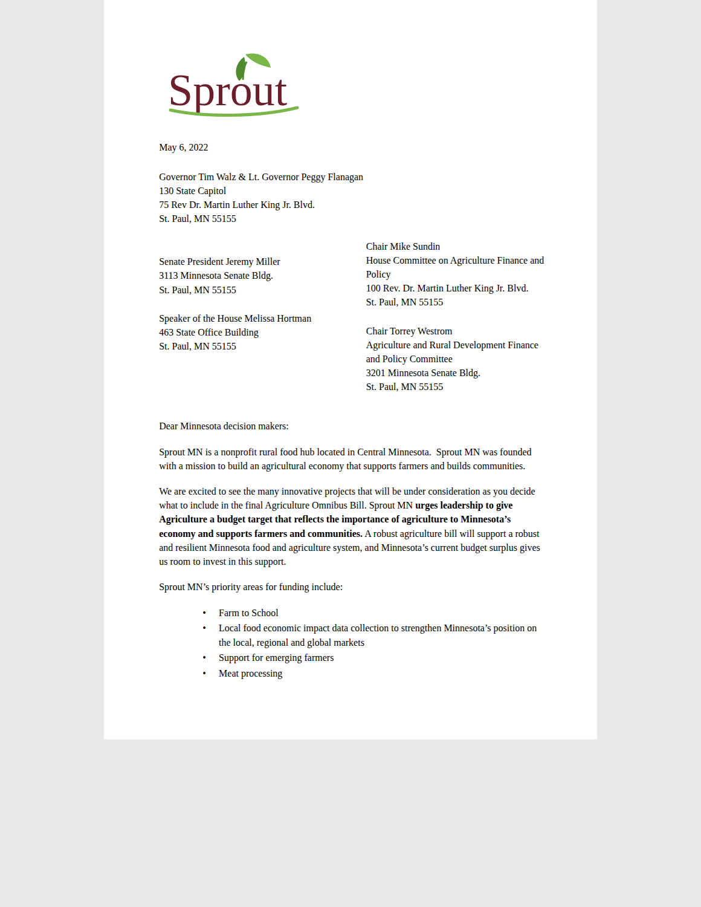Sprout
May 6, 2022
Governor Tim Walz & Lt. Governor Peggy Flanagan
130 State Capitol
75 Rev Dr. Martin Luther King Jr. Blvd.
St. Paul, MN 55155
Senate President Jeremy Miller
3113 Minnesota Senate Bldg.
St. Paul, MN 55155
Speaker of the House Melissa Hortman
463 State Office Building
St. Paul, MN 55155
Chair Mike Sundin
House Committee on Agriculture Finance and Policy
100 Rev. Dr. Martin Luther King Jr. Blvd.
St. Paul, MN 55155
Chair Torrey Westrom
Agriculture and Rural Development Finance and Policy Committee
3201 Minnesota Senate Bldg.
St. Paul, MN 55155
Dear Minnesota decision makers:
Sprout MN is a nonprofit rural food hub located in Central Minnesota. Sprout MN was founded with a mission to build an agricultural economy that supports farmers and builds communities.
We are excited to see the many innovative projects that will be under consideration as you decide what to include in the final Agriculture Omnibus Bill. Sprout MN urges leadership to give Agriculture a budget target that reflects the importance of agriculture to Minnesota’s economy and supports farmers and communities. A robust agriculture bill will support a robust and resilient Minnesota food and agriculture system, and Minnesota’s current budget surplus gives us room to invest in this support.
Sprout MN’s priority areas for funding include:
Farm to School
Local food economic impact data collection to strengthen Minnesota’s position on the local, regional and global markets
Support for emerging farmers
Meat processing